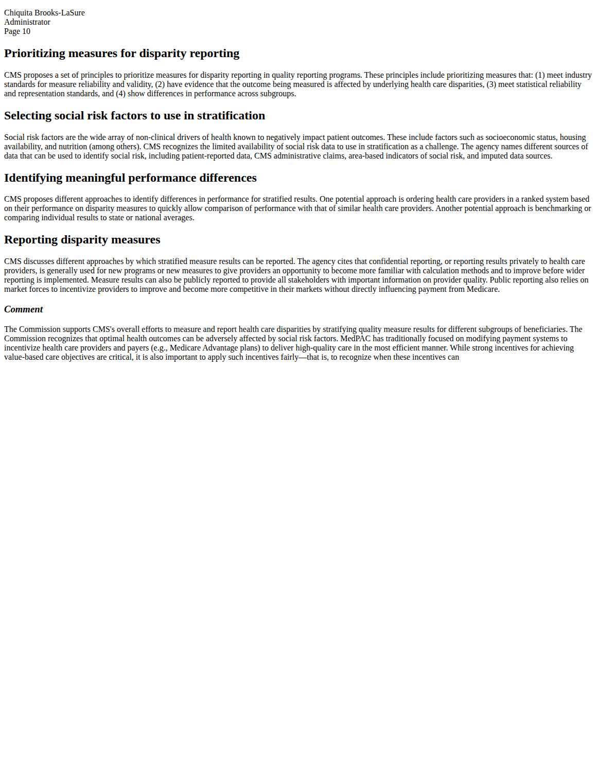Chiquita Brooks-LaSure
Administrator
Page 10
Prioritizing measures for disparity reporting
CMS proposes a set of principles to prioritize measures for disparity reporting in quality reporting programs. These principles include prioritizing measures that: (1) meet industry standards for measure reliability and validity, (2) have evidence that the outcome being measured is affected by underlying health care disparities, (3) meet statistical reliability and representation standards, and (4) show differences in performance across subgroups.
Selecting social risk factors to use in stratification
Social risk factors are the wide array of non-clinical drivers of health known to negatively impact patient outcomes. These include factors such as socioeconomic status, housing availability, and nutrition (among others). CMS recognizes the limited availability of social risk data to use in stratification as a challenge. The agency names different sources of data that can be used to identify social risk, including patient-reported data, CMS administrative claims, area-based indicators of social risk, and imputed data sources.
Identifying meaningful performance differences
CMS proposes different approaches to identify differences in performance for stratified results. One potential approach is ordering health care providers in a ranked system based on their performance on disparity measures to quickly allow comparison of performance with that of similar health care providers. Another potential approach is benchmarking or comparing individual results to state or national averages.
Reporting disparity measures
CMS discusses different approaches by which stratified measure results can be reported. The agency cites that confidential reporting, or reporting results privately to health care providers, is generally used for new programs or new measures to give providers an opportunity to become more familiar with calculation methods and to improve before wider reporting is implemented. Measure results can also be publicly reported to provide all stakeholders with important information on provider quality. Public reporting also relies on market forces to incentivize providers to improve and become more competitive in their markets without directly influencing payment from Medicare.
Comment
The Commission supports CMS's overall efforts to measure and report health care disparities by stratifying quality measure results for different subgroups of beneficiaries. The Commission recognizes that optimal health outcomes can be adversely affected by social risk factors. MedPAC has traditionally focused on modifying payment systems to incentivize health care providers and payers (e.g., Medicare Advantage plans) to deliver high-quality care in the most efficient manner. While strong incentives for achieving value-based care objectives are critical, it is also important to apply such incentives fairly—that is, to recognize when these incentives can